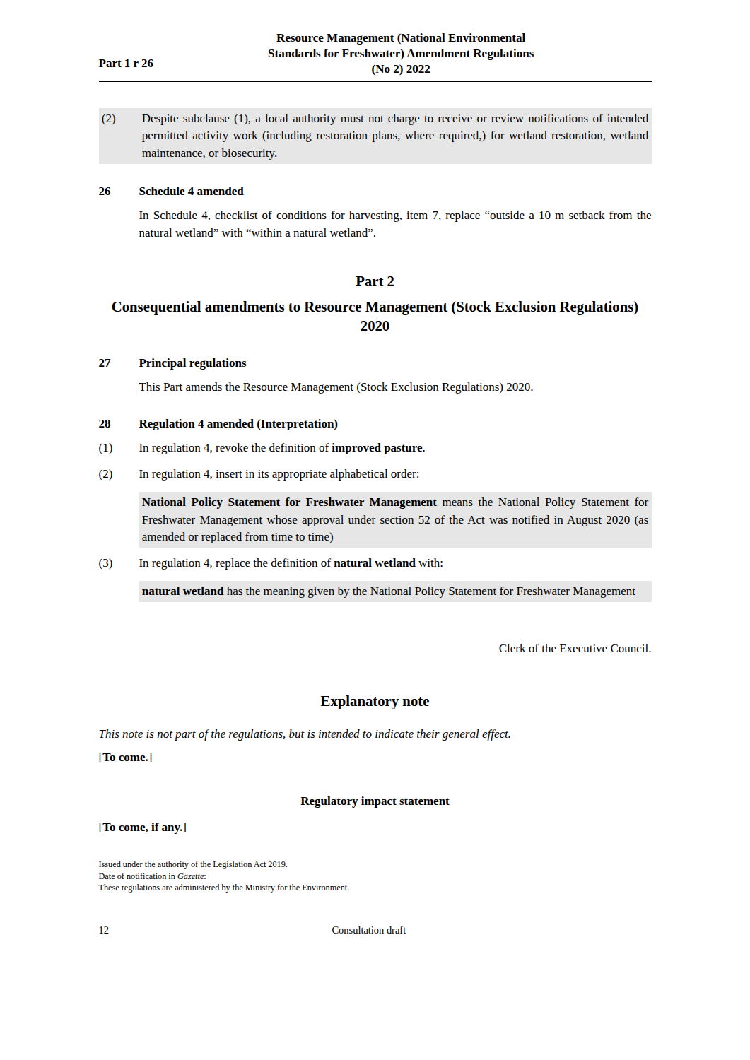Part 1 r 26
Resource Management (National Environmental
Standards for Freshwater) Amendment Regulations
(No 2) 2022
(2)
Despite subclause (1), a local authority must not charge to receive or review notifications of intended permitted activity work (including restoration plans, where required,) for wetland restoration, wetland maintenance, or biosecurity.
26
Schedule 4 amended
In Schedule 4, checklist of conditions for harvesting, item 7, replace “outside a 10 m setback from the natural wetland” with “within a natural wetland”.
Part 2
Consequential amendments to Resource Management (Stock Exclusion Regulations) 2020
27
Principal regulations
This Part amends the Resource Management (Stock Exclusion Regulations) 2020.
28
Regulation 4 amended (Interpretation)
(1)
In regulation 4, revoke the definition of improved pasture.
(2)
In regulation 4, insert in its appropriate alphabetical order:
National Policy Statement for Freshwater Management means the National Policy Statement for Freshwater Management whose approval under section 52 of the Act was notified in August 2020 (as amended or replaced from time to time)
(3)
In regulation 4, replace the definition of natural wetland with:
natural wetland has the meaning given by the National Policy Statement for Freshwater Management
Clerk of the Executive Council.
Explanatory note
This note is not part of the regulations, but is intended to indicate their general effect.
[To come.]
Regulatory impact statement
[To come, if any.]
Issued under the authority of the Legislation Act 2019.
Date of notification in Gazette:
These regulations are administered by the Ministry for the Environment.
12
Consultation draft